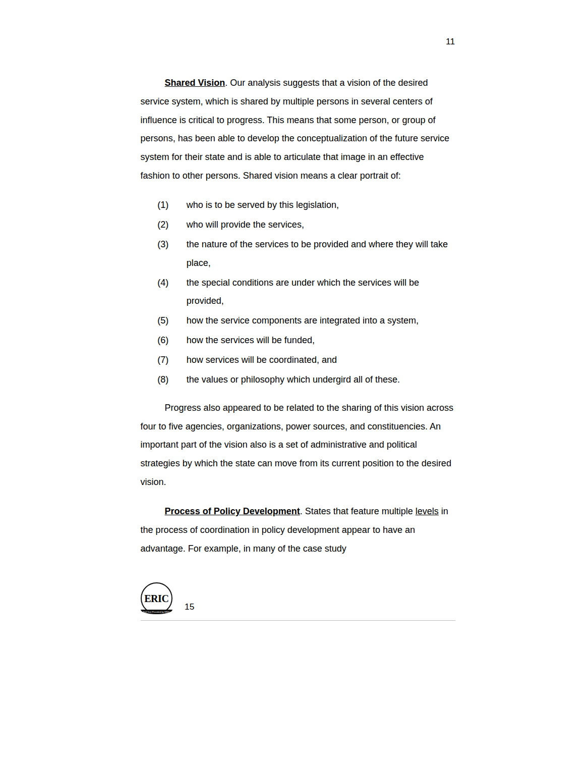11
Shared Vision. Our analysis suggests that a vision of the desired service system, which is shared by multiple persons in several centers of influence is critical to progress. This means that some person, or group of persons, has been able to develop the conceptualization of the future service system for their state and is able to articulate that image in an effective fashion to other persons. Shared vision means a clear portrait of:
(1) who is to be served by this legislation,
(2) who will provide the services,
(3) the nature of the services to be provided and where they will take place,
(4) the special conditions are under which the services will be provided,
(5) how the service components are integrated into a system,
(6) how the services will be funded,
(7) how services will be coordinated, and
(8) the values or philosophy which undergird all of these.
Progress also appeared to be related to the sharing of this vision across four to five agencies, organizations, power sources, and constituencies. An important part of the vision also is a set of administrative and political strategies by which the state can move from its current position to the desired vision.
Process of Policy Development. States that feature multiple levels in the process of coordination in policy development appear to have an advantage. For example, in many of the case study
ERIC Full Text Provided by ERIC
15